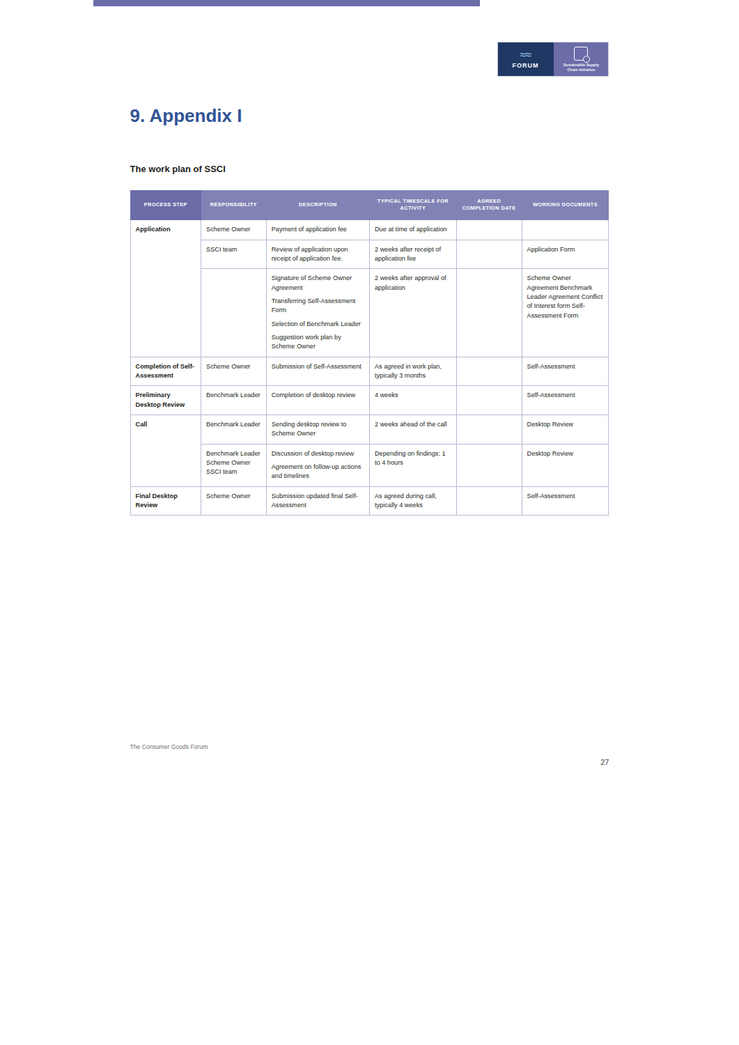≈≈
FORUM
Sustainable Supply
Chain Initiative
9. Appendix I
The work plan of SSCI
| Process step | Responsibility | Description | Typical timescale for activity | Agreed completion date | Working documents |
| --- | --- | --- | --- | --- | --- |
| Application | Scheme Owner | Payment of application fee | Due at time of application | | |
| SSCI team | Review of application upon receipt of application fee. | 2 weeks after receipt of application fee | | Application Form |
| | Signature of Scheme Owner Agreement Transferring Self-Assessment Form Selection of Benchmark Leader Suggestion work plan by Scheme Owner | 2 weeks after approval of application | | Scheme Owner Agreement Benchmark Leader Agreement Conflict of Interest form Self-Assessment Form |
| Completion of Self-Assessment | Scheme Owner | Submission of Self-Assessment | As agreed in work plan, typically 3 months | | Self-Assessment |
| Preliminary Desktop Review | Benchmark Leader | Completion of desktop review | 4 weeks | | Self-Assessment |
| Call | Benchmark Leader | Sending desktop review to Scheme Owner | 2 weeks ahead of the call | | Desktop Review |
| Benchmark Leader Scheme Owner SSCI team | Discussion of desktop review Agreement on follow-up actions and timelines | Depending on findings: 1 to 4 hours | | Desktop Review |
| Final Desktop Review | Scheme Owner | Submission updated final Self-Assessment | As agreed during call, typically 4 weeks | | Self-Assessment |
The Consumer Goods Forum 27